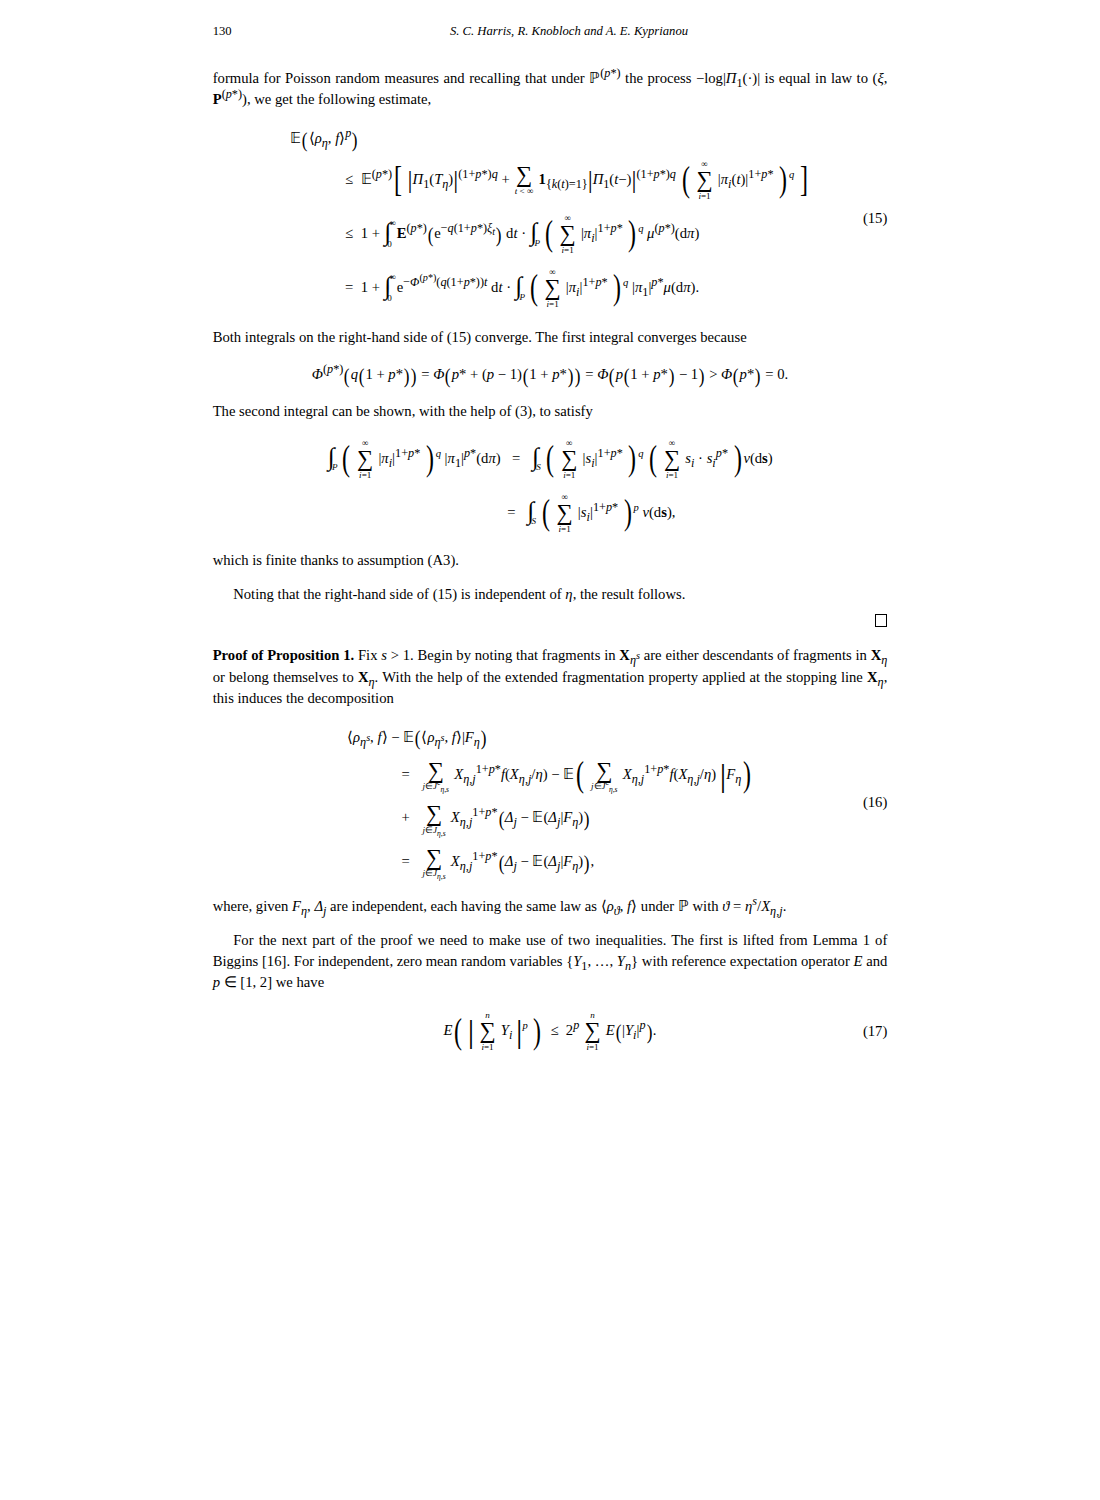130
S. C. Harris, R. Knobloch and A. E. Kyprianou
formula for Poisson random measures and recalling that under ℙ(p*) the process −log|Π1(·)| is equal in law to (ξ, P(p*)), we get the following estimate,
𝔼(⟨ρη, f⟩p) ≤𝔼(p*)[ |Π1(Tη)|(1+p*)q + ∑t < ∞ 1{k(t)=1}|Π1(t−)|(1+p*)q ( ∞∑i=1 |πi(t)|1+p* )q ] ≤1 + ∫∞0 E(p*)(e−q(1+p*)ξt) dt · ∫P ( ∞∑i=1 |πi|1+p* )q μ(p*)(dπ) =1 + ∫∞0 e−Φ(p*)(q(1+p*))t dt · ∫P ( ∞∑i=1 |πi|1+p* )q |π1|p*μ(dπ).
(15)
Both integrals on the right-hand side of (15) converge. The first integral converges because
Φ(p*)(q(1 + p*)) = Φ(p* + (p − 1)(1 + p*)) = Φ(p(1 + p*) − 1) > Φ(p*) = 0.
The second integral can be shown, with the help of (3), to satisfy
∫P ( ∞∑i=1 |πi|1+p* )q |π1|p*(dπ) = ∫S ( ∞∑i=1 |si|1+p* )q ( ∞∑i=1 si · sip* ) ν(ds) = ∫S ( ∞∑i=1 |si|1+p* )p ν(ds),
which is finite thanks to assumption (A3).
Noting that the right-hand side of (15) is independent of η, the result follows.
Proof of Proposition 1. Fix s > 1. Begin by noting that fragments in Xηs are either descendants of fragments in Xη or belong themselves to Xη. With the help of the extended fragmentation property applied at the stopping line Xη, this induces the decomposition
⟨ρηs, f⟩ − 𝔼(⟨ρηs, f⟩|Fη) = ∑j∈Jcη,s Xη,j1+p*f(Xη,j/η) − 𝔼( ∑j∈Jcη,s Xη,j1+p*f(Xη,j/η) |Fη) + ∑j∈Jη,s Xη,j1+p*(Δj − 𝔼(Δj|Fη)) = ∑j∈Jη,s Xη,j1+p*(Δj − 𝔼(Δj|Fη)),
(16)
where, given Fη, Δj are independent, each having the same law as ⟨ρϑ, f⟩ under ℙ with ϑ = ηs/Xη,j.
For the next part of the proof we need to make use of two inequalities. The first is lifted from Lemma 1 of Biggins [16]. For independent, zero mean random variables {Y1, …, Yn} with reference expectation operator E and p ∈ [1, 2] we have
E( | n∑i=1 Yi |p ) ≤ 2p n∑i=1 E(|Yi|p).
(17)